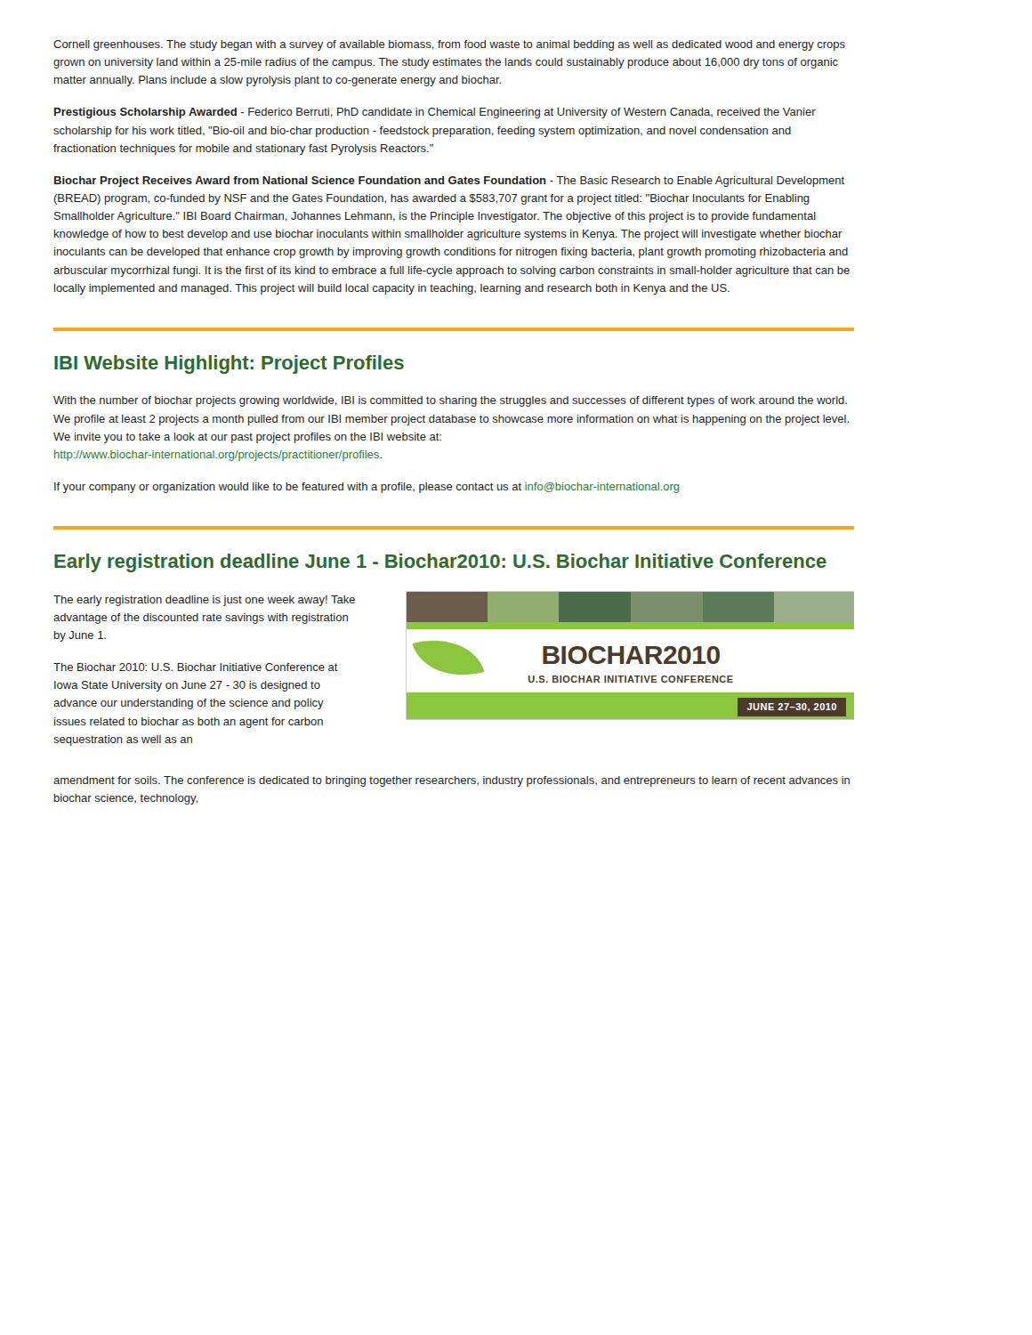Cornell greenhouses. The study began with a survey of available biomass, from food waste to animal bedding as well as dedicated wood and energy crops grown on university land within a 25-mile radius of the campus. The study estimates the lands could sustainably produce about 16,000 dry tons of organic matter annually. Plans include a slow pyrolysis plant to co-generate energy and biochar.
Prestigious Scholarship Awarded - Federico Berruti, PhD candidate in Chemical Engineering at University of Western Canada, received the Vanier scholarship for his work titled, "Bio-oil and bio-char production - feedstock preparation, feeding system optimization, and novel condensation and fractionation techniques for mobile and stationary fast Pyrolysis Reactors."
Biochar Project Receives Award from National Science Foundation and Gates Foundation - The Basic Research to Enable Agricultural Development (BREAD) program, co-funded by NSF and the Gates Foundation, has awarded a $583,707 grant for a project titled: "Biochar Inoculants for Enabling Smallholder Agriculture." IBI Board Chairman, Johannes Lehmann, is the Principle Investigator. The objective of this project is to provide fundamental knowledge of how to best develop and use biochar inoculants within smallholder agriculture systems in Kenya. The project will investigate whether biochar inoculants can be developed that enhance crop growth by improving growth conditions for nitrogen fixing bacteria, plant growth promoting rhizobacteria and arbuscular mycorrhizal fungi. It is the first of its kind to embrace a full life-cycle approach to solving carbon constraints in small-holder agriculture that can be locally implemented and managed. This project will build local capacity in teaching, learning and research both in Kenya and the US.
IBI Website Highlight: Project Profiles
With the number of biochar projects growing worldwide, IBI is committed to sharing the struggles and successes of different types of work around the world. We profile at least 2 projects a month pulled from our IBI member project database to showcase more information on what is happening on the project level. We invite you to take a look at our past project profiles on the IBI website at:
http://www.biochar-international.org/projects/practitioner/profiles.
If your company or organization would like to be featured with a profile, please contact us at info@biochar-international.org
Early registration deadline June 1 - Biochar2010: U.S. Biochar Initiative Conference
The early registration deadline is just one week away! Take advantage of the discounted rate savings with registration by June 1.
The Biochar 2010: U.S. Biochar Initiative Conference at Iowa State University on June 27 - 30 is designed to advance our understanding of the science and policy issues related to biochar as both an agent for carbon sequestration as well as an
BIOCHAR2010
U.S. BIOCHAR INITIATIVE CONFERENCE
JUNE 27–30, 2010
amendment for soils. The conference is dedicated to bringing together researchers, industry professionals, and entrepreneurs to learn of recent advances in biochar science, technology,